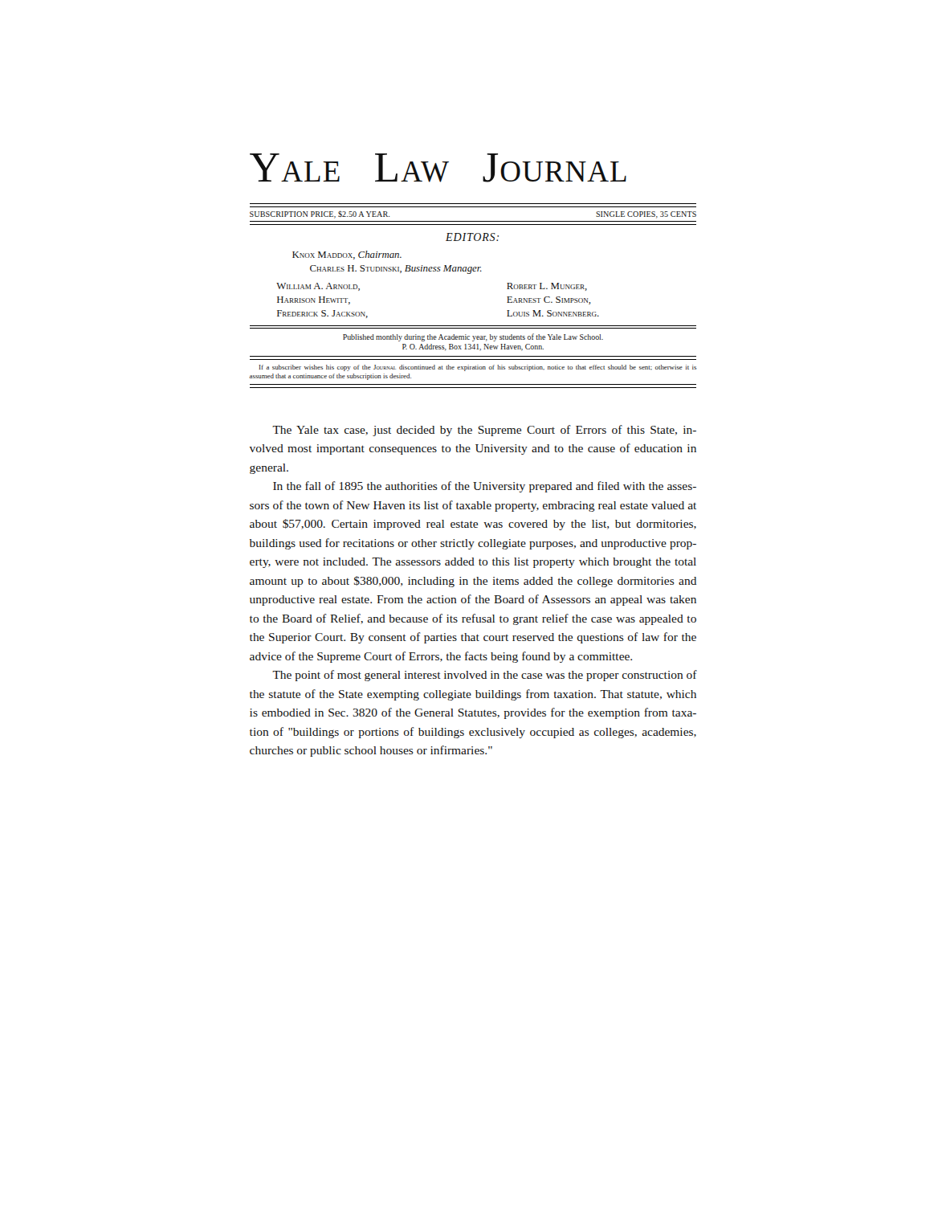Yale Law Journal
Subscription Price, $2.50 a Year. Single Copies, 35 Cents
EDITORS:
Knox Maddox, Chairman.
Charles H. Studinski, Business Manager.
| William A. Arnold, | Robert L. Munger, |
| Harrison Hewitt, | Earnest C. Simpson, |
| Frederick S. Jackson, | Louis M. Sonnenberg. |
Published monthly during the Academic year, by students of the Yale Law School.
P. O. Address, Box 1341, New Haven, Conn.
If a subscriber wishes his copy of the Journal discontinued at the expiration of his subscription, notice to that effect should be sent; otherwise it is assumed that a continuance of the subscription is desired.
The Yale tax case, just decided by the Supreme Court of Errors of this State, involved most important consequences to the University and to the cause of education in general.
In the fall of 1895 the authorities of the University prepared and filed with the assessors of the town of New Haven its list of taxable property, embracing real estate valued at about $57,000. Certain improved real estate was covered by the list, but dormitories, buildings used for recitations or other strictly collegiate purposes, and unproductive property, were not included. The assessors added to this list property which brought the total amount up to about $380,000, including in the items added the college dormitories and unproductive real estate. From the action of the Board of Assessors an appeal was taken to the Board of Relief, and because of its refusal to grant relief the case was appealed to the Superior Court. By consent of parties that court reserved the questions of law for the advice of the Supreme Court of Errors, the facts being found by a committee.
The point of most general interest involved in the case was the proper construction of the statute of the State exempting collegiate buildings from taxation. That statute, which is embodied in Sec. 3820 of the General Statutes, provides for the exemption from taxation of "buildings or portions of buildings exclusively occupied as colleges, academies, churches or public school houses or infirmaries."